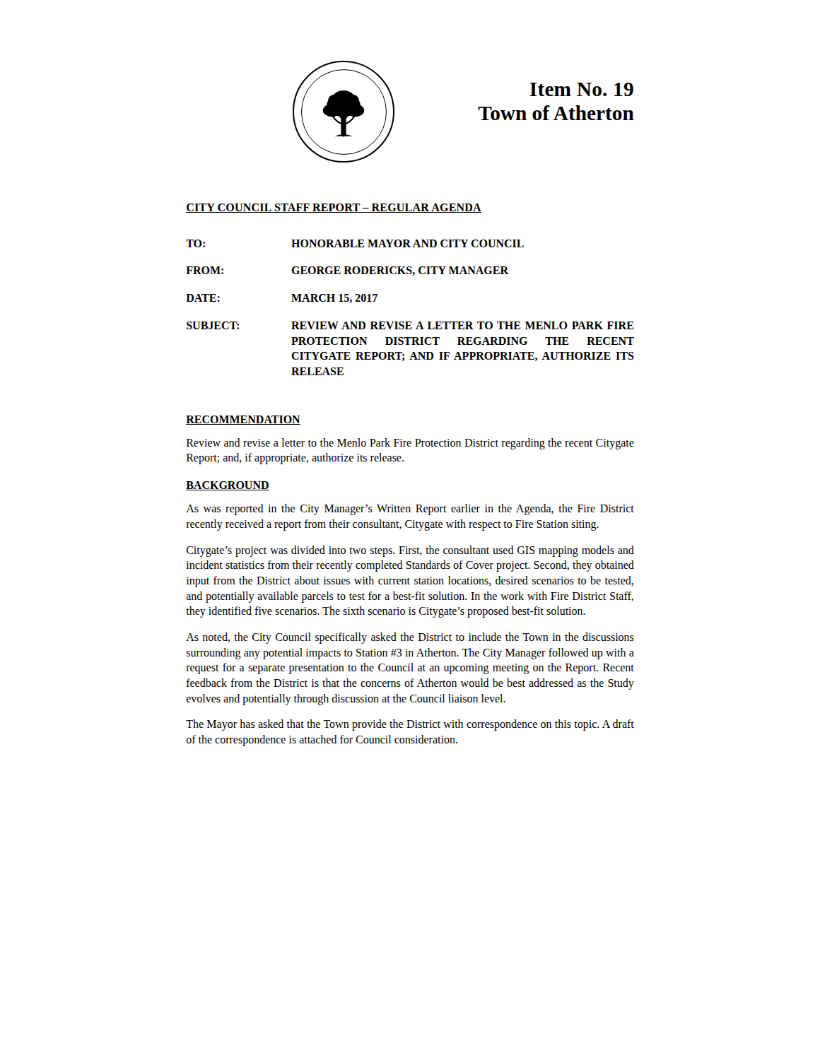Item No. 19
Town of Atherton
CITY COUNCIL STAFF REPORT – REGULAR AGENDA
| TO: | HONORABLE MAYOR AND CITY COUNCIL |
| FROM: | GEORGE RODERICKS, CITY MANAGER |
| DATE: | MARCH 15, 2017 |
| SUBJECT: | REVIEW AND REVISE A LETTER TO THE MENLO PARK FIRE PROTECTION DISTRICT REGARDING THE RECENT CITYGATE REPORT; AND IF APPROPRIATE, AUTHORIZE ITS RELEASE |
RECOMMENDATION
Review and revise a letter to the Menlo Park Fire Protection District regarding the recent Citygate Report; and, if appropriate, authorize its release.
BACKGROUND
As was reported in the City Manager’s Written Report earlier in the Agenda, the Fire District recently received a report from their consultant, Citygate with respect to Fire Station siting.
Citygate’s project was divided into two steps. First, the consultant used GIS mapping models and incident statistics from their recently completed Standards of Cover project. Second, they obtained input from the District about issues with current station locations, desired scenarios to be tested, and potentially available parcels to test for a best-fit solution. In the work with Fire District Staff, they identified five scenarios. The sixth scenario is Citygate’s proposed best-fit solution.
As noted, the City Council specifically asked the District to include the Town in the discussions surrounding any potential impacts to Station #3 in Atherton. The City Manager followed up with a request for a separate presentation to the Council at an upcoming meeting on the Report. Recent feedback from the District is that the concerns of Atherton would be best addressed as the Study evolves and potentially through discussion at the Council liaison level.
The Mayor has asked that the Town provide the District with correspondence on this topic. A draft of the correspondence is attached for Council consideration.